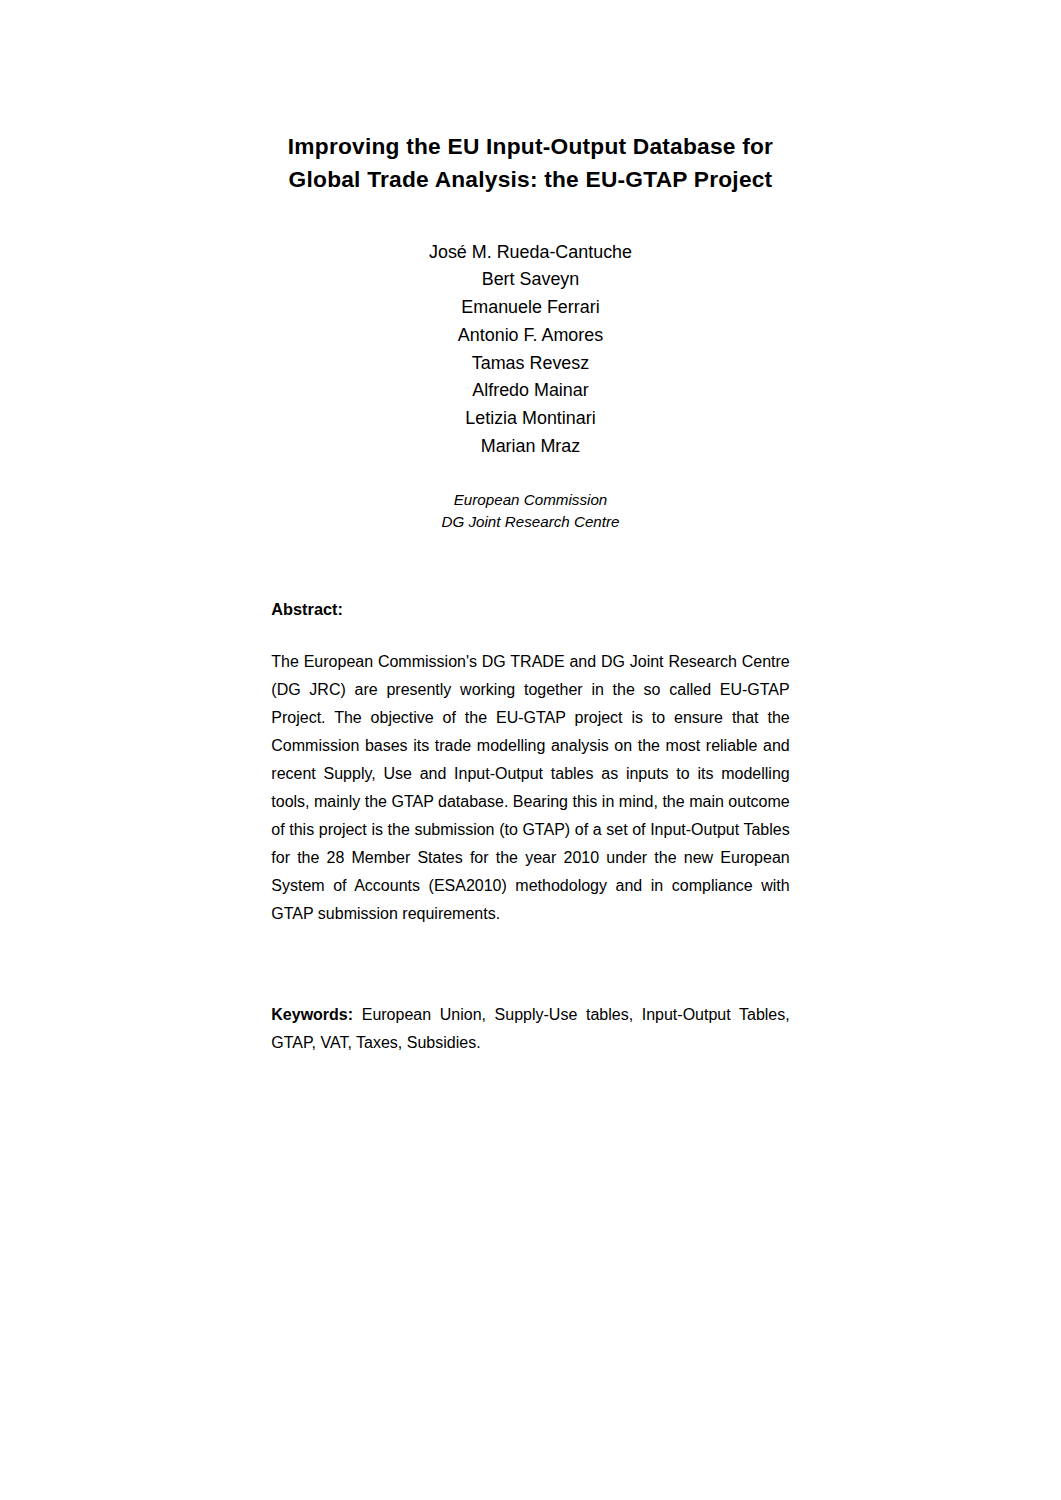Improving the EU Input-Output Database for Global Trade Analysis: the EU-GTAP Project
José M. Rueda-Cantuche
Bert Saveyn
Emanuele Ferrari
Antonio F. Amores
Tamas Revesz
Alfredo Mainar
Letizia Montinari
Marian Mraz
European Commission
DG Joint Research Centre
Abstract:
The European Commission's DG TRADE and DG Joint Research Centre (DG JRC) are presently working together in the so called EU-GTAP Project. The objective of the EU-GTAP project is to ensure that the Commission bases its trade modelling analysis on the most reliable and recent Supply, Use and Input-Output tables as inputs to its modelling tools, mainly the GTAP database. Bearing this in mind, the main outcome of this project is the submission (to GTAP) of a set of Input-Output Tables for the 28 Member States for the year 2010 under the new European System of Accounts (ESA2010) methodology and in compliance with GTAP submission requirements.
Keywords: European Union, Supply-Use tables, Input-Output Tables, GTAP, VAT, Taxes, Subsidies.